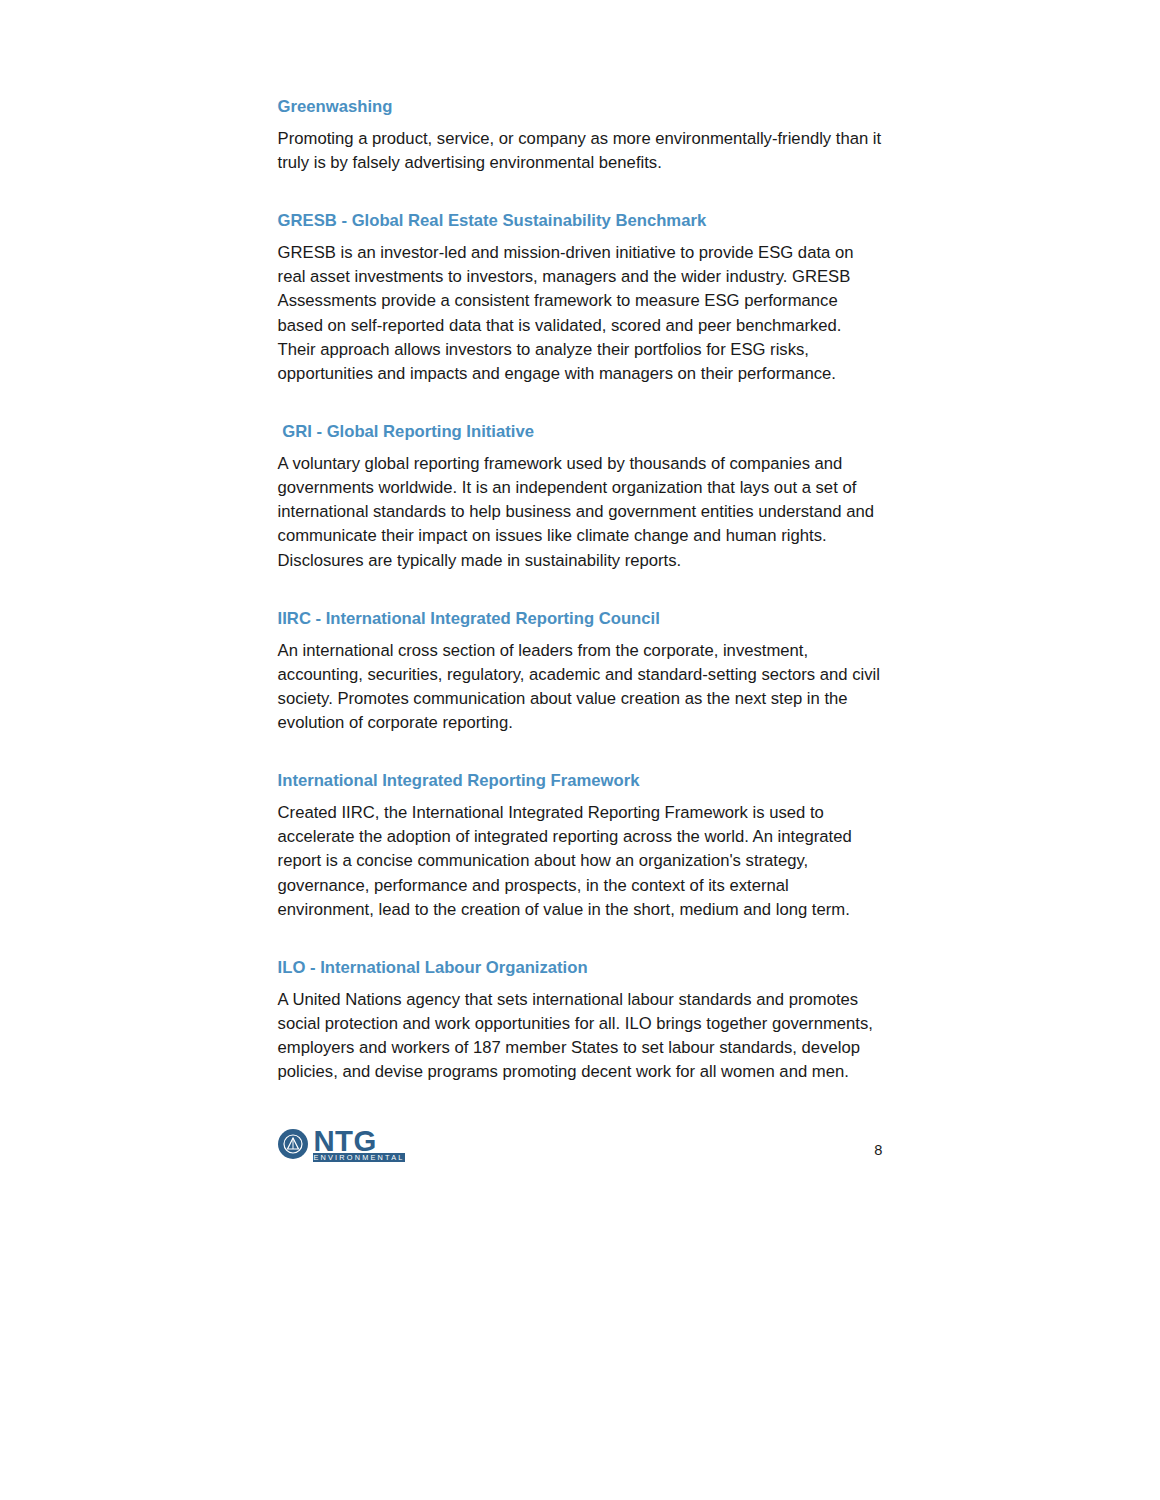Greenwashing
Promoting a product, service, or company as more environmentally-friendly than it truly is by falsely advertising environmental benefits.
GRESB - Global Real Estate Sustainability Benchmark
GRESB is an investor-led and mission-driven initiative to provide ESG data on real asset investments to investors, managers and the wider industry. GRESB Assessments provide a consistent framework to measure ESG performance based on self-reported data that is validated, scored and peer benchmarked. Their approach allows investors to analyze their portfolios for ESG risks, opportunities and impacts and engage with managers on their performance.
GRI - Global Reporting Initiative
A voluntary global reporting framework used by thousands of companies and governments worldwide. It is an independent organization that lays out a set of international standards to help business and government entities understand and communicate their impact on issues like climate change and human rights. Disclosures are typically made in sustainability reports.
IIRC - International Integrated Reporting Council
An international cross section of leaders from the corporate, investment, accounting, securities, regulatory, academic and standard-setting sectors and civil society. Promotes communication about value creation as the next step in the evolution of corporate reporting.
International Integrated Reporting Framework
Created IIRC, the International Integrated Reporting Framework is used to accelerate the adoption of integrated reporting across the world. An integrated report is a concise communication about how an organization's strategy, governance, performance and prospects, in the context of its external environment, lead to the creation of value in the short, medium and long term.
ILO - International Labour Organization
A United Nations agency that sets international labour standards and promotes social protection and work opportunities for all. ILO brings together governments, employers and workers of 187 member States to set labour standards, develop policies, and devise programs promoting decent work for all women and men.
NTG ENVIRONMENTAL
8